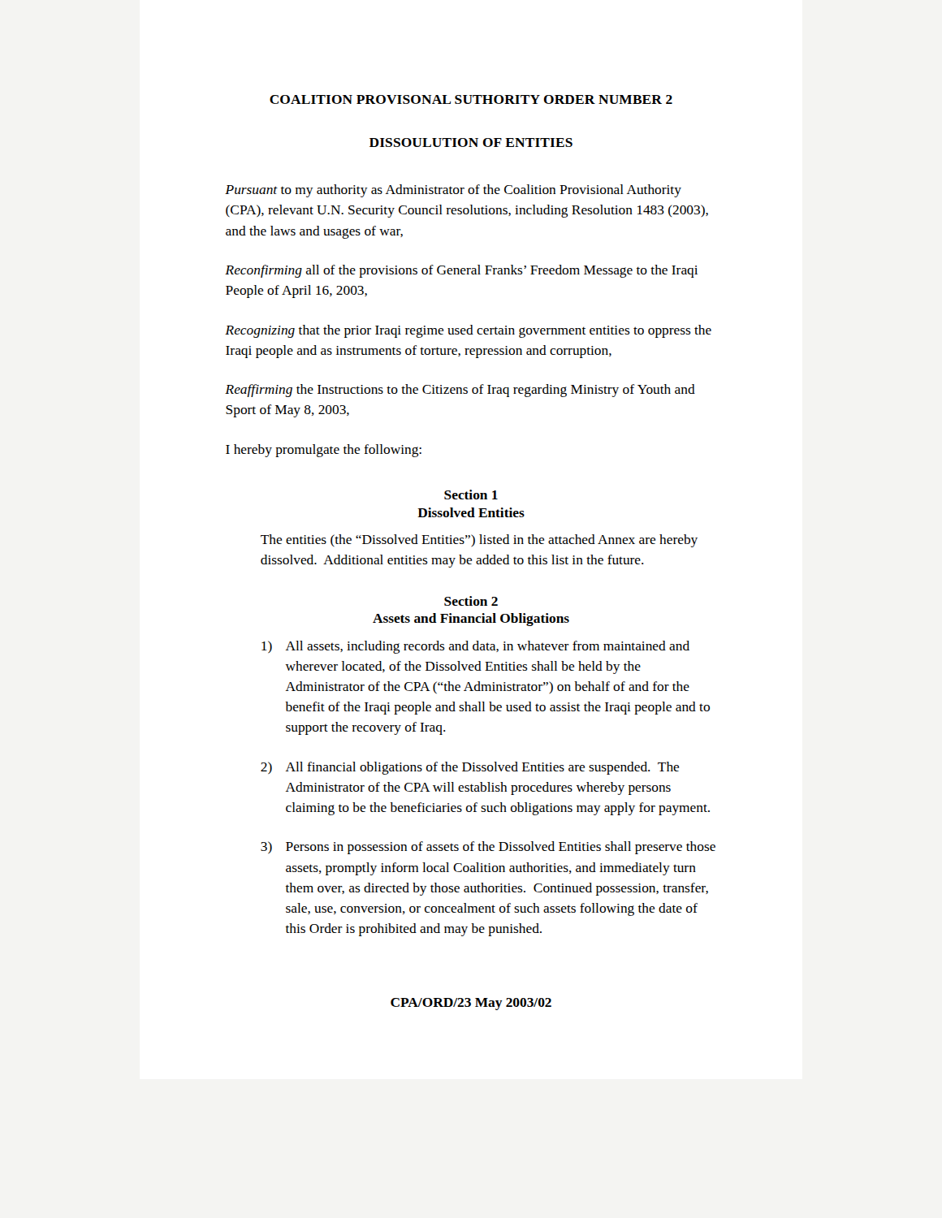COALITION PROVISONAL SUTHORITY ORDER NUMBER 2
DISSOULUTION OF ENTITIES
Pursuant to my authority as Administrator of the Coalition Provisional Authority (CPA), relevant U.N. Security Council resolutions, including Resolution 1483 (2003), and the laws and usages of war,
Reconfirming all of the provisions of General Franks’ Freedom Message to the Iraqi People of April 16, 2003,
Recognizing that the prior Iraqi regime used certain government entities to oppress the Iraqi people and as instruments of torture, repression and corruption,
Reaffirming the Instructions to the Citizens of Iraq regarding Ministry of Youth and Sport of May 8, 2003,
I hereby promulgate the following:
Section 1Dissolved Entities
The entities (the “Dissolved Entities”) listed in the attached Annex are hereby dissolved. Additional entities may be added to this list in the future.
Section 2Assets and Financial Obligations
All assets, including records and data, in whatever from maintained and wherever located, of the Dissolved Entities shall be held by the Administrator of the CPA (“the Administrator”) on behalf of and for the benefit of the Iraqi people and shall be used to assist the Iraqi people and to support the recovery of Iraq.
All financial obligations of the Dissolved Entities are suspended. The Administrator of the CPA will establish procedures whereby persons claiming to be the beneficiaries of such obligations may apply for payment.
Persons in possession of assets of the Dissolved Entities shall preserve those assets, promptly inform local Coalition authorities, and immediately turn them over, as directed by those authorities. Continued possession, transfer, sale, use, conversion, or concealment of such assets following the date of this Order is prohibited and may be punished.
CPA/ORD/23 May 2003/02